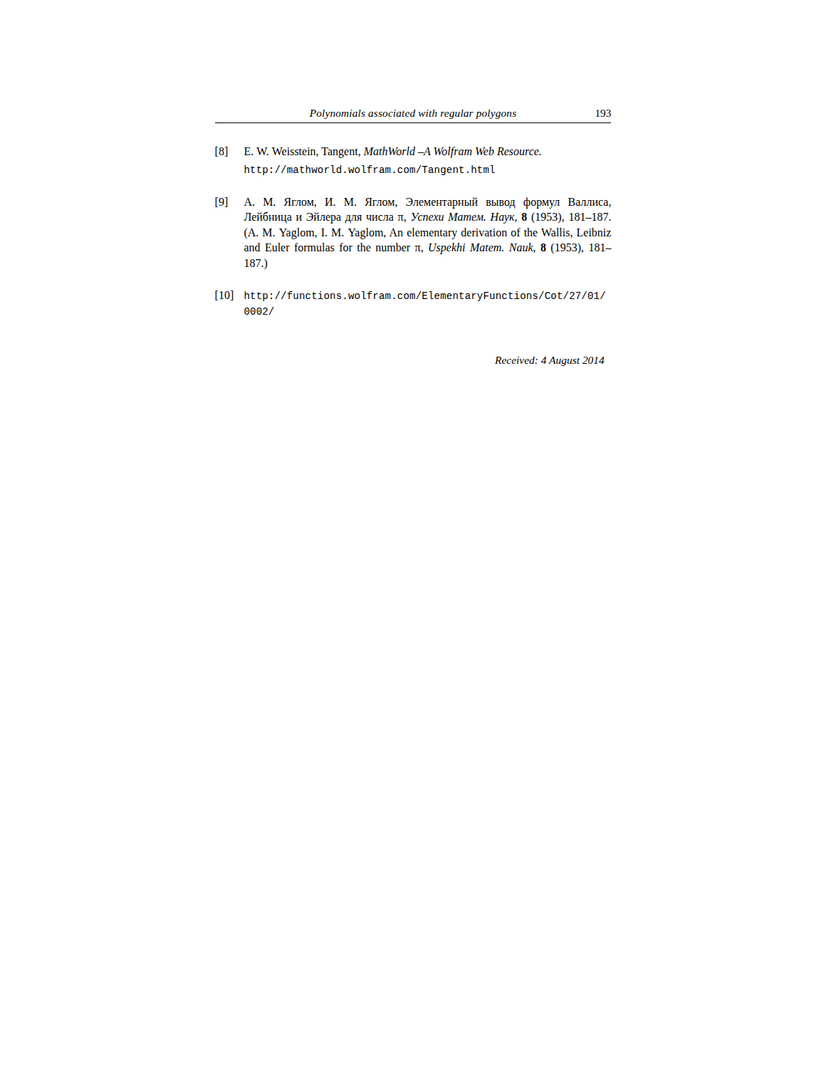Polynomials associated with regular polygons 193
[8] E. W. Weisstein, Tangent, MathWorld –A Wolfram Web Resource. http://mathworld.wolfram.com/Tangent.html
[9] А. М. Яглом, И. М. Яглом, Элементарный вывод формул Валлиса, Лейбница и Эйлера для числа π, Успехи Матем. Наук, 8 (1953), 181–187. (A. M. Yaglom, I. M. Yaglom, An elementary derivation of the Wallis, Leibniz and Euler formulas for the number π, Uspekhi Matem. Nauk, 8 (1953), 181–187.)
[10] http://functions.wolfram.com/ElementaryFunctions/Cot/27/01/0002/
Received: 4 August 2014